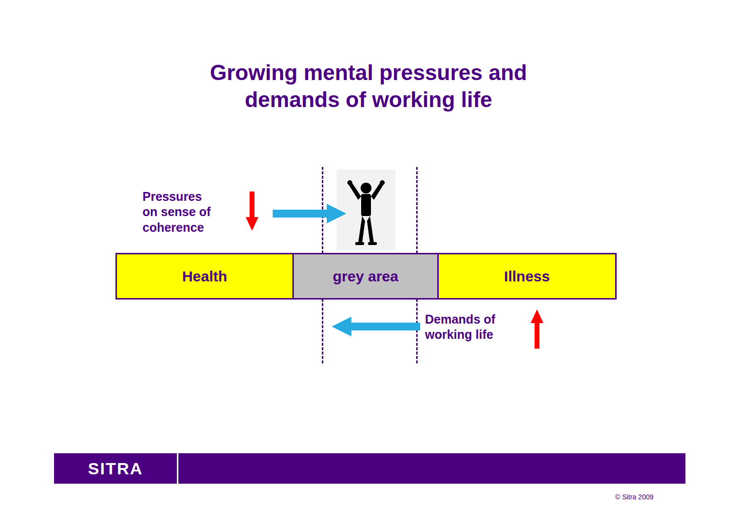Growing mental pressures and
demands of working life
Pressures
on sense of
coherence
Demands of
working life
Health
grey area
Illness
SITRA
© Sitra 2009